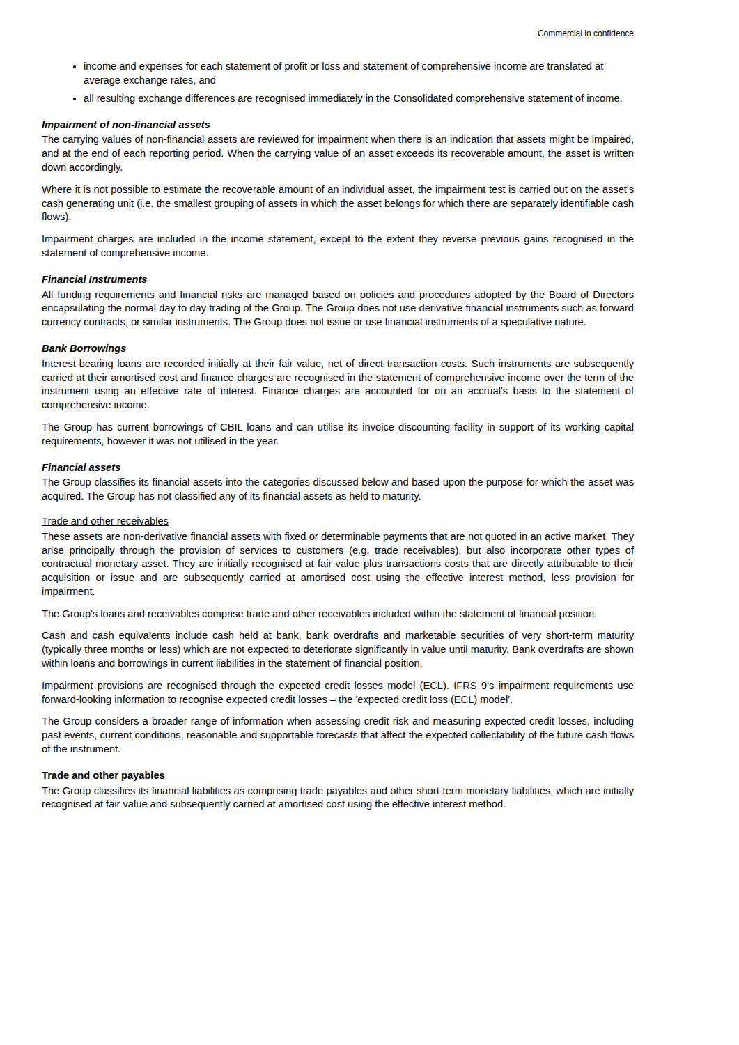Commercial in confidence
income and expenses for each statement of profit or loss and statement of comprehensive income are translated at average exchange rates, and
all resulting exchange differences are recognised immediately in the Consolidated comprehensive statement of income.
Impairment of non-financial assets
The carrying values of non-financial assets are reviewed for impairment when there is an indication that assets might be impaired, and at the end of each reporting period. When the carrying value of an asset exceeds its recoverable amount, the asset is written down accordingly.
Where it is not possible to estimate the recoverable amount of an individual asset, the impairment test is carried out on the asset's cash generating unit (i.e. the smallest grouping of assets in which the asset belongs for which there are separately identifiable cash flows).
Impairment charges are included in the income statement, except to the extent they reverse previous gains recognised in the statement of comprehensive income.
Financial Instruments
All funding requirements and financial risks are managed based on policies and procedures adopted by the Board of Directors encapsulating the normal day to day trading of the Group. The Group does not use derivative financial instruments such as forward currency contracts, or similar instruments. The Group does not issue or use financial instruments of a speculative nature.
Bank Borrowings
Interest-bearing loans are recorded initially at their fair value, net of direct transaction costs. Such instruments are subsequently carried at their amortised cost and finance charges are recognised in the statement of comprehensive income over the term of the instrument using an effective rate of interest. Finance charges are accounted for on an accrual's basis to the statement of comprehensive income.
The Group has current borrowings of CBIL loans and can utilise its invoice discounting facility in support of its working capital requirements, however it was not utilised in the year.
Financial assets
The Group classifies its financial assets into the categories discussed below and based upon the purpose for which the asset was acquired. The Group has not classified any of its financial assets as held to maturity.
Trade and other receivables
These assets are non-derivative financial assets with fixed or determinable payments that are not quoted in an active market. They arise principally through the provision of services to customers (e.g. trade receivables), but also incorporate other types of contractual monetary asset. They are initially recognised at fair value plus transactions costs that are directly attributable to their acquisition or issue and are subsequently carried at amortised cost using the effective interest method, less provision for impairment.
The Group's loans and receivables comprise trade and other receivables included within the statement of financial position.
Cash and cash equivalents include cash held at bank, bank overdrafts and marketable securities of very short-term maturity (typically three months or less) which are not expected to deteriorate significantly in value until maturity. Bank overdrafts are shown within loans and borrowings in current liabilities in the statement of financial position.
Impairment provisions are recognised through the expected credit losses model (ECL). IFRS 9's impairment requirements use forward-looking information to recognise expected credit losses – the 'expected credit loss (ECL) model'.
The Group considers a broader range of information when assessing credit risk and measuring expected credit losses, including past events, current conditions, reasonable and supportable forecasts that affect the expected collectability of the future cash flows of the instrument.
Trade and other payables
The Group classifies its financial liabilities as comprising trade payables and other short-term monetary liabilities, which are initially recognised at fair value and subsequently carried at amortised cost using the effective interest method.